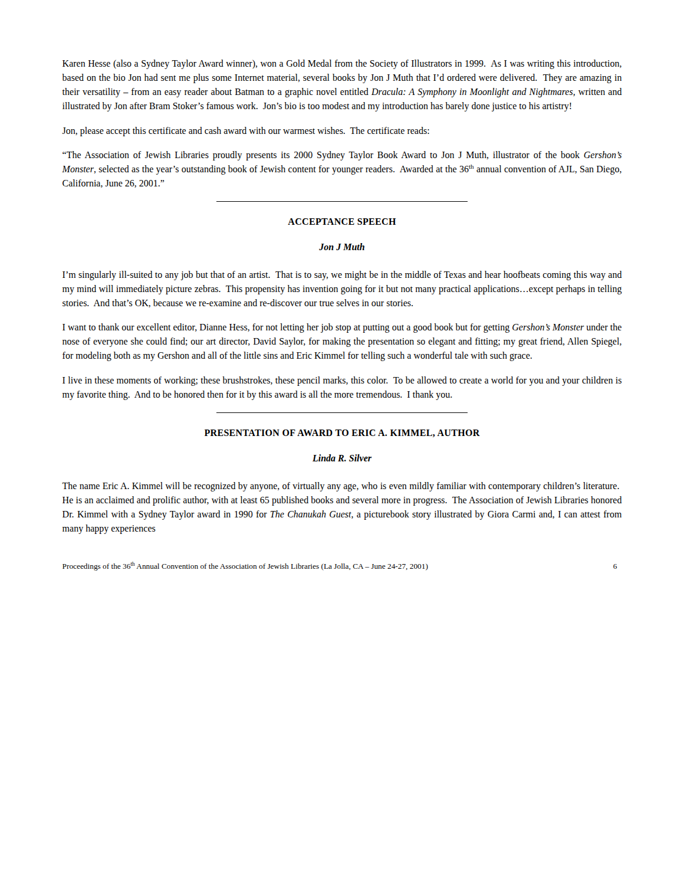Karen Hesse (also a Sydney Taylor Award winner), won a Gold Medal from the Society of Illustrators in 1999. As I was writing this introduction, based on the bio Jon had sent me plus some Internet material, several books by Jon J Muth that I’d ordered were delivered. They are amazing in their versatility – from an easy reader about Batman to a graphic novel entitled Dracula: A Symphony in Moonlight and Nightmares, written and illustrated by Jon after Bram Stoker’s famous work. Jon’s bio is too modest and my introduction has barely done justice to his artistry!
Jon, please accept this certificate and cash award with our warmest wishes. The certificate reads:
“The Association of Jewish Libraries proudly presents its 2000 Sydney Taylor Book Award to Jon J Muth, illustrator of the book Gershon’s Monster, selected as the year’s outstanding book of Jewish content for younger readers. Awarded at the 36th annual convention of AJL, San Diego, California, June 26, 2001.”
ACCEPTANCE SPEECH
Jon J Muth
I’m singularly ill-suited to any job but that of an artist. That is to say, we might be in the middle of Texas and hear hoofbeats coming this way and my mind will immediately picture zebras. This propensity has invention going for it but not many practical applications…except perhaps in telling stories. And that’s OK, because we re-examine and re-discover our true selves in our stories.
I want to thank our excellent editor, Dianne Hess, for not letting her job stop at putting out a good book but for getting Gershon’s Monster under the nose of everyone she could find; our art director, David Saylor, for making the presentation so elegant and fitting; my great friend, Allen Spiegel, for modeling both as my Gershon and all of the little sins and Eric Kimmel for telling such a wonderful tale with such grace.
I live in these moments of working; these brushstrokes, these pencil marks, this color. To be allowed to create a world for you and your children is my favorite thing. And to be honored then for it by this award is all the more tremendous. I thank you.
PRESENTATION OF AWARD TO ERIC A. KIMMEL, AUTHOR
Linda R. Silver
The name Eric A. Kimmel will be recognized by anyone, of virtually any age, who is even mildly familiar with contemporary children’s literature. He is an acclaimed and prolific author, with at least 65 published books and several more in progress. The Association of Jewish Libraries honored Dr. Kimmel with a Sydney Taylor award in 1990 for The Chanukah Guest, a picturebook story illustrated by Giora Carmi and, I can attest from many happy experiences
Proceedings of the 36th Annual Convention of the Association of Jewish Libraries (La Jolla, CA – June 24-27, 2001)
6